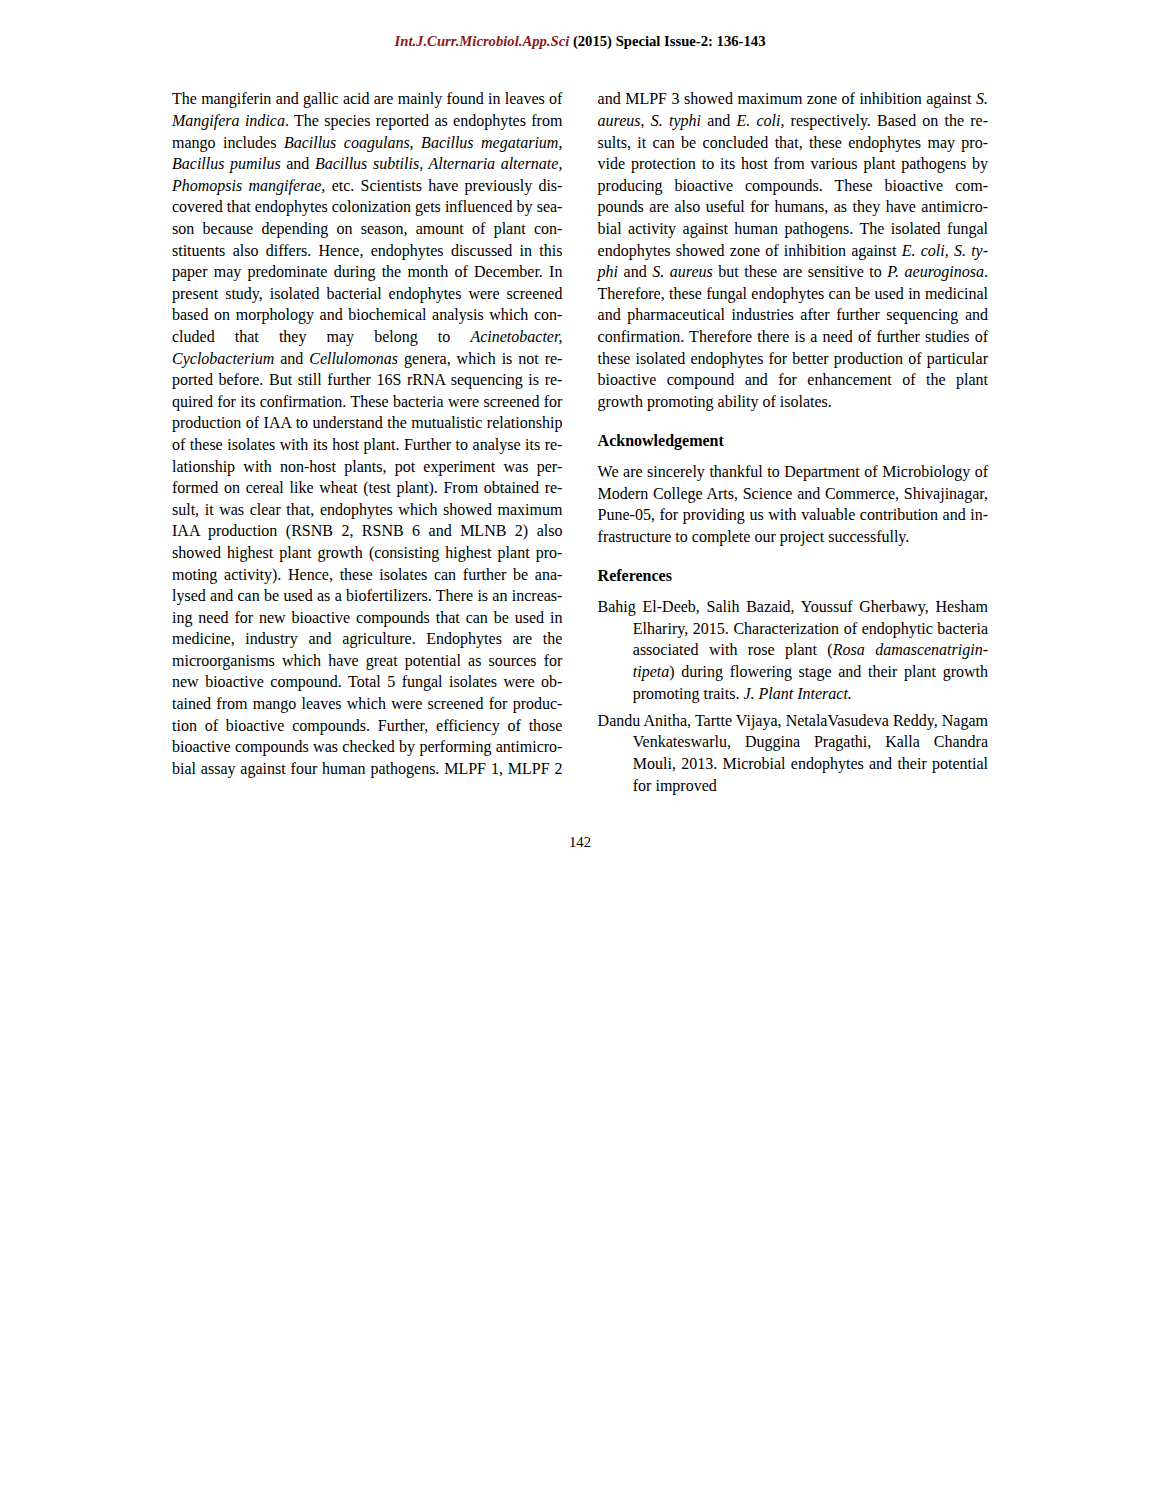Int.J.Curr.Microbiol.App.Sci (2015) Special Issue-2: 136-143
The mangiferin and gallic acid are mainly found in leaves of Mangifera indica. The species reported as endophytes from mango includes Bacillus coagulans, Bacillus megatarium, Bacillus pumilus and Bacillus subtilis, Alternaria alternate, Phomopsis mangiferae, etc. Scientists have previously discovered that endophytes colonization gets influenced by season because depending on season, amount of plant constituents also differs. Hence, endophytes discussed in this paper may predominate during the month of December. In present study, isolated bacterial endophytes were screened based on morphology and biochemical analysis which concluded that they may belong to Acinetobacter, Cyclobacterium and Cellulomonas genera, which is not reported before. But still further 16S rRNA sequencing is required for its confirmation. These bacteria were screened for production of IAA to understand the mutualistic relationship of these isolates with its host plant. Further to analyse its relationship with non-host plants, pot experiment was performed on cereal like wheat (test plant). From obtained result, it was clear that, endophytes which showed maximum IAA production (RSNB 2, RSNB 6 and MLNB 2) also showed highest plant growth (consisting highest plant promoting activity). Hence, these isolates can further be analysed and can be used as a biofertilizers. There is an increasing need for new bioactive compounds that can be used in medicine, industry and agriculture. Endophytes are the microorganisms which have great potential as sources for new bioactive compound. Total 5 fungal isolates were obtained from mango leaves which were screened for production of bioactive compounds. Further, efficiency of those bioactive compounds was checked by performing antimicrobial assay against four human pathogens. MLPF 1, MLPF 2 and MLPF 3 showed maximum zone of inhibition against S. aureus, S. typhi and E. coli, respectively. Based on the results, it can be concluded that, these endophytes may provide protection to its host from various plant pathogens by producing bioactive compounds. These bioactive compounds are also useful for humans, as they have antimicrobial activity against human pathogens. The isolated fungal endophytes showed zone of inhibition against E. coli, S. typhi and S. aureus but these are sensitive to P. aeuroginosa. Therefore, these fungal endophytes can be used in medicinal and pharmaceutical industries after further sequencing and confirmation. Therefore there is a need of further studies of these isolated endophytes for better production of particular bioactive compound and for enhancement of the plant growth promoting ability of isolates.
Acknowledgement
We are sincerely thankful to Department of Microbiology of Modern College Arts, Science and Commerce, Shivajinagar, Pune-05, for providing us with valuable contribution and infrastructure to complete our project successfully.
References
Bahig El-Deeb, Salih Bazaid, Youssuf Gherbawy, Hesham Elhariry, 2015. Characterization of endophytic bacteria associated with rose plant (Rosa damascenatrigintipeta) during flowering stage and their plant growth promoting traits. J. Plant Interact.
Dandu Anitha, Tartte Vijaya, NetalaVasudeva Reddy, Nagam Venkateswarlu, Duggina Pragathi, Kalla Chandra Mouli, 2013. Microbial endophytes and their potential for improved
142